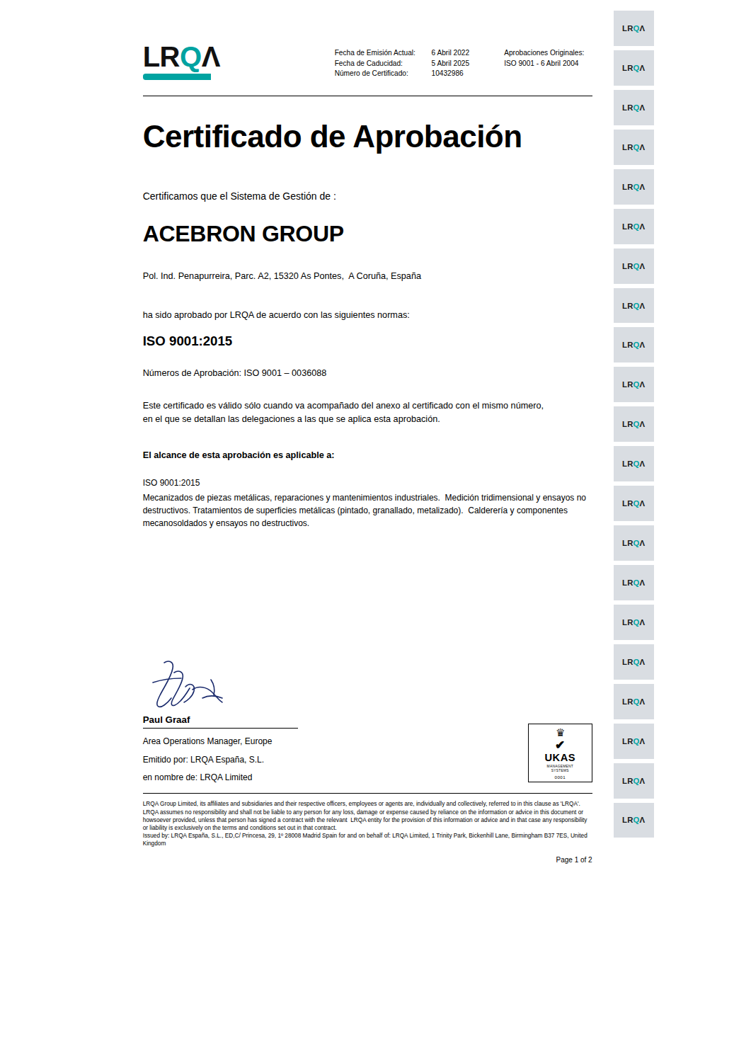LRQΛ
LRQΛ
LRQΛ
LRQΛ
LRQΛ
LRQΛ
LRQΛ
LRQΛ
LRQΛ
LRQΛ
LRQΛ
LRQΛ
LRQΛ
LRQΛ
LRQΛ
LRQΛ
LRQΛ
LRQΛ
LRQΛ
LRQΛ
LRQΛ
LRQΛ
| Fecha de Emisión Actual: | 6 Abril 2022 |
| Fecha de Caducidad: | 5 Abril 2025 |
| Número de Certificado: | 10432986 |
| Aprobaciones Originales: |
| ISO 9001 - 6 Abril 2004 |
Certificado de Aprobación
Certificamos que el Sistema de Gestión de :
ACEBRON GROUP
Pol. Ind. Penapurreira, Parc. A2, 15320 As Pontes, A Coruña, España
ha sido aprobado por LRQA de acuerdo con las siguientes normas:
ISO 9001:2015
Números de Aprobación: ISO 9001 – 0036088
Este certificado es válido sólo cuando va acompañado del anexo al certificado con el mismo número,
en el que se detallan las delegaciones a las que se aplica esta aprobación.
El alcance de esta aprobación es aplicable a:
ISO 9001:2015
Mecanizados de piezas metálicas, reparaciones y mantenimientos industriales. Medición tridimensional y ensayos no destructivos. Tratamientos de superficies metálicas (pintado, granallado, metalizado). Calderería y componentes mecanosoldados y ensayos no destructivos.
Paul Graaf
Area Operations Manager, Europe
Emitido por: LRQA España, S.L.
en nombre de: LRQA Limited
♛
✔
UKAS
MANAGEMENT
SYSTEMS
0001
LRQA Group Limited, its affiliates and subsidiaries and their respective officers, employees or agents are, individually and collectively, referred to in this clause as 'LRQA'. LRQA assumes no responsibility and shall not be liable to any person for any loss, damage or expense caused by reliance on the information or advice in this document or howsoever provided, unless that person has signed a contract with the relevant LRQA entity for the provision of this information or advice and in that case any responsibility or liability is exclusively on the terms and conditions set out in that contract.
Issued by: LRQA España, S.L., ED,C/ Princesa, 29, 1º 28008 Madrid Spain for and on behalf of: LRQA Limited, 1 Trinity Park, Bickenhill Lane, Birmingham B37 7ES, United Kingdom
Page 1 of 2